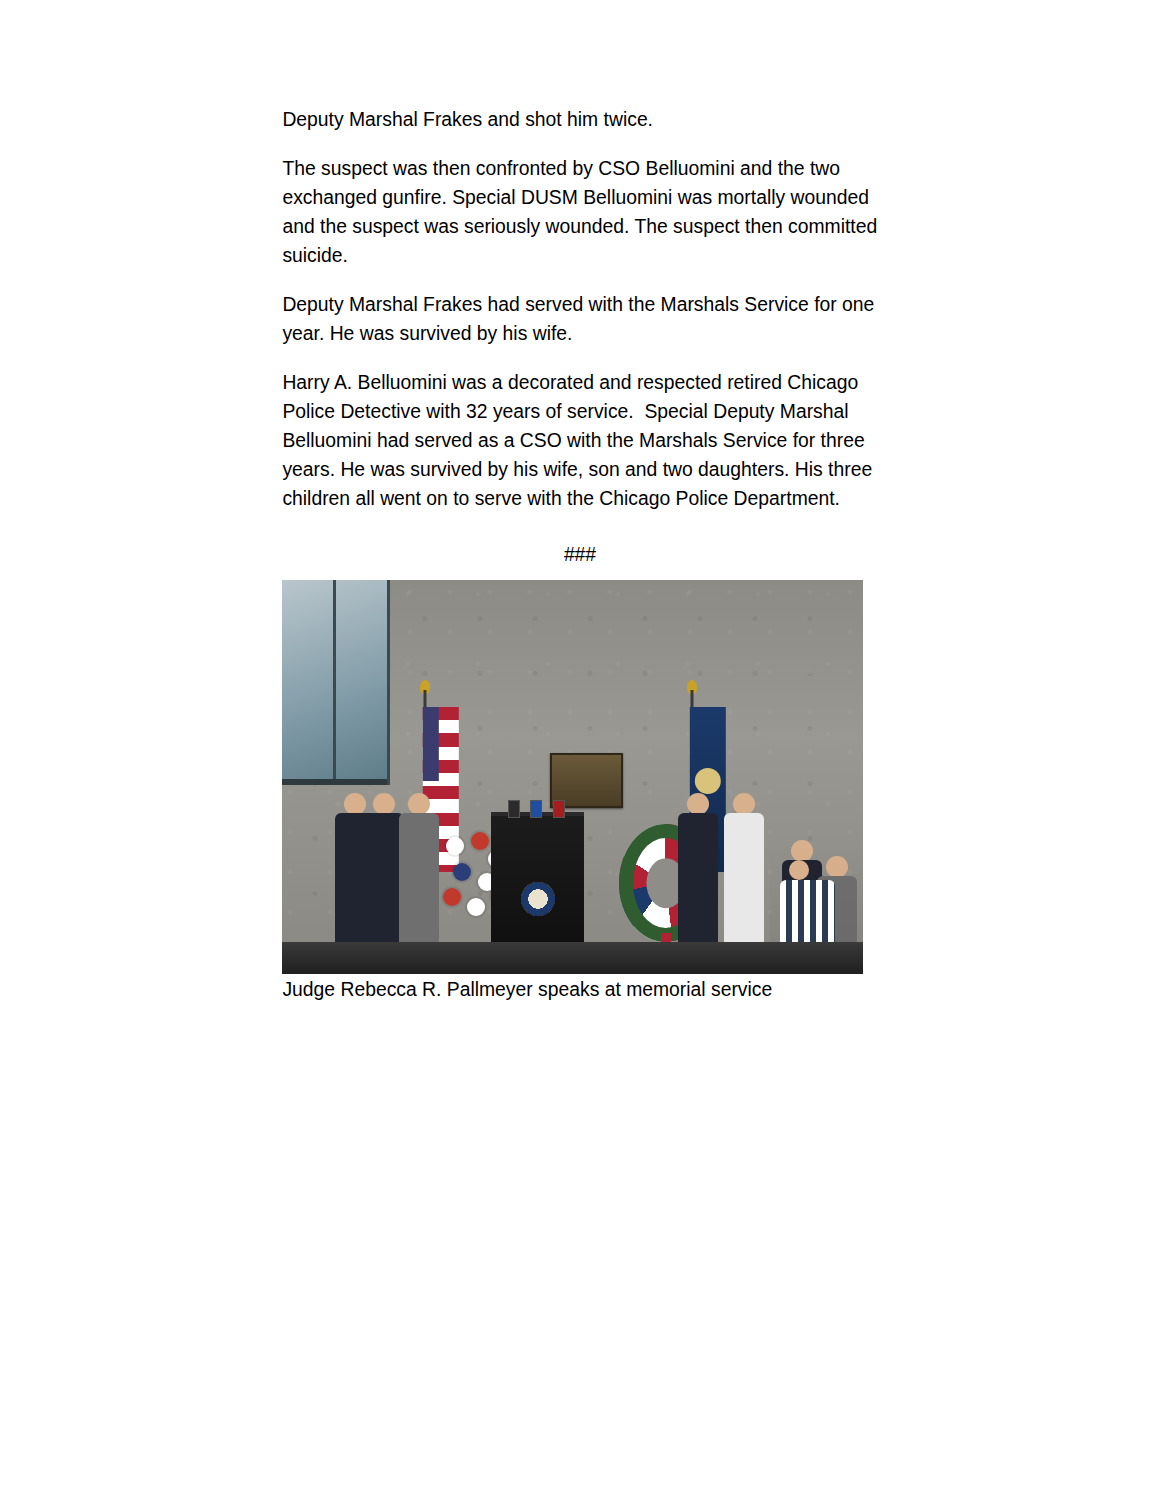Deputy Marshal Frakes and shot him twice.
The suspect was then confronted by CSO Belluomini and the two exchanged gunfire. Special DUSM Belluomini was mortally wounded and the suspect was seriously wounded. The suspect then committed suicide.
Deputy Marshal Frakes had served with the Marshals Service for one year. He was survived by his wife.
Harry A. Belluomini was a decorated and respected retired Chicago Police Detective with 32 years of service. Special Deputy Marshal Belluomini had served as a CSO with the Marshals Service for three years. He was survived by his wife, son and two daughters. His three children all went on to serve with the Chicago Police Department.
###
Judge Rebecca R. Pallmeyer speaks at memorial service